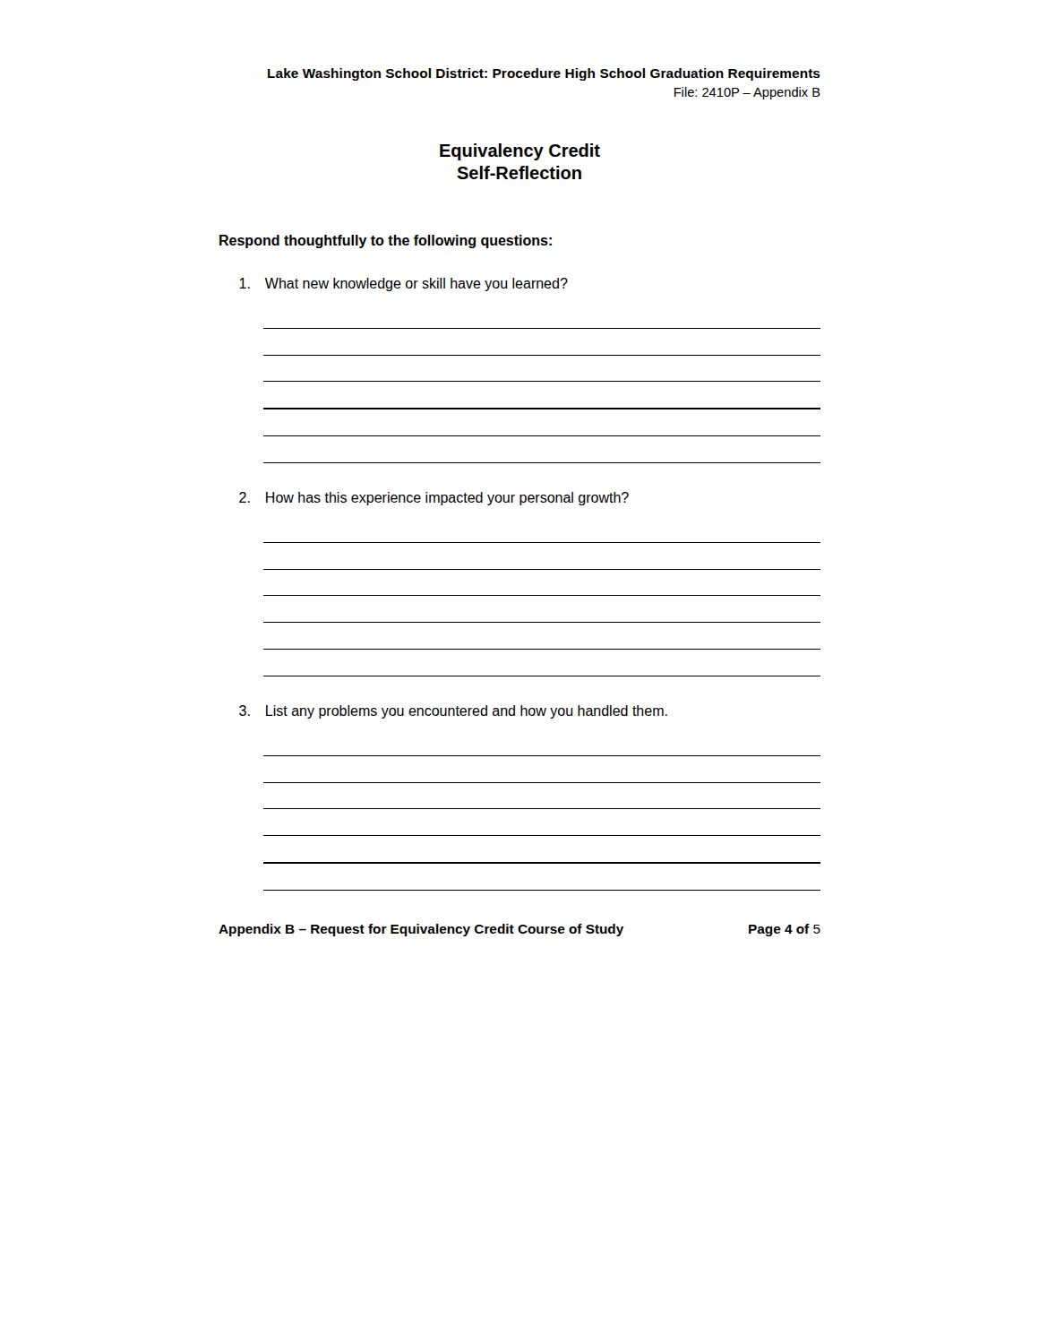Lake Washington School District: Procedure High School Graduation Requirements
File: 2410P – Appendix B
Equivalency Credit Self-Reflection
Respond thoughtfully to the following questions:
What new knowledge or skill have you learned?
How has this experience impacted your personal growth?
List any problems you encountered and how you handled them.
Appendix B – Request for Equivalency Credit Course of Study
Page 4 of 5